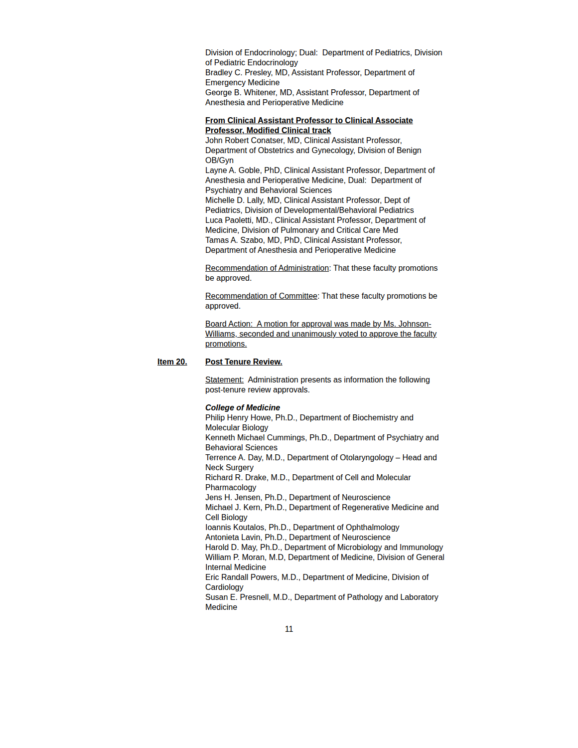Division of Endocrinology; Dual: Department of Pediatrics, Division of Pediatric Endocrinology
Bradley C. Presley, MD, Assistant Professor, Department of Emergency Medicine
George B. Whitener, MD, Assistant Professor, Department of Anesthesia and Perioperative Medicine
From Clinical Assistant Professor to Clinical Associate Professor, Modified Clinical track
John Robert Conatser, MD, Clinical Assistant Professor, Department of Obstetrics and Gynecology, Division of Benign OB/Gyn
Layne A. Goble, PhD, Clinical Assistant Professor, Department of Anesthesia and Perioperative Medicine, Dual: Department of Psychiatry and Behavioral Sciences
Michelle D. Lally, MD, Clinical Assistant Professor, Dept of Pediatrics, Division of Developmental/Behavioral Pediatrics
Luca Paoletti, MD., Clinical Assistant Professor, Department of Medicine, Division of Pulmonary and Critical Care Med
Tamas A. Szabo, MD, PhD, Clinical Assistant Professor, Department of Anesthesia and Perioperative Medicine
Recommendation of Administration: That these faculty promotions be approved.
Recommendation of Committee: That these faculty promotions be approved.
Board Action: A motion for approval was made by Ms. Johnson-Williams, seconded and unanimously voted to approve the faculty promotions.
Item 20.
Post Tenure Review.
Statement: Administration presents as information the following post-tenure review approvals.
College of Medicine
Philip Henry Howe, Ph.D., Department of Biochemistry and Molecular Biology
Kenneth Michael Cummings, Ph.D., Department of Psychiatry and Behavioral Sciences
Terrence A. Day, M.D., Department of Otolaryngology – Head and Neck Surgery
Richard R. Drake, M.D., Department of Cell and Molecular Pharmacology
Jens H. Jensen, Ph.D., Department of Neuroscience
Michael J. Kern, Ph.D., Department of Regenerative Medicine and Cell Biology
Ioannis Koutalos, Ph.D., Department of Ophthalmology
Antonieta Lavin, Ph.D., Department of Neuroscience
Harold D. May, Ph.D., Department of Microbiology and Immunology
William P. Moran, M.D, Department of Medicine, Division of General Internal Medicine
Eric Randall Powers, M.D., Department of Medicine, Division of Cardiology
Susan E. Presnell, M.D., Department of Pathology and Laboratory Medicine
11